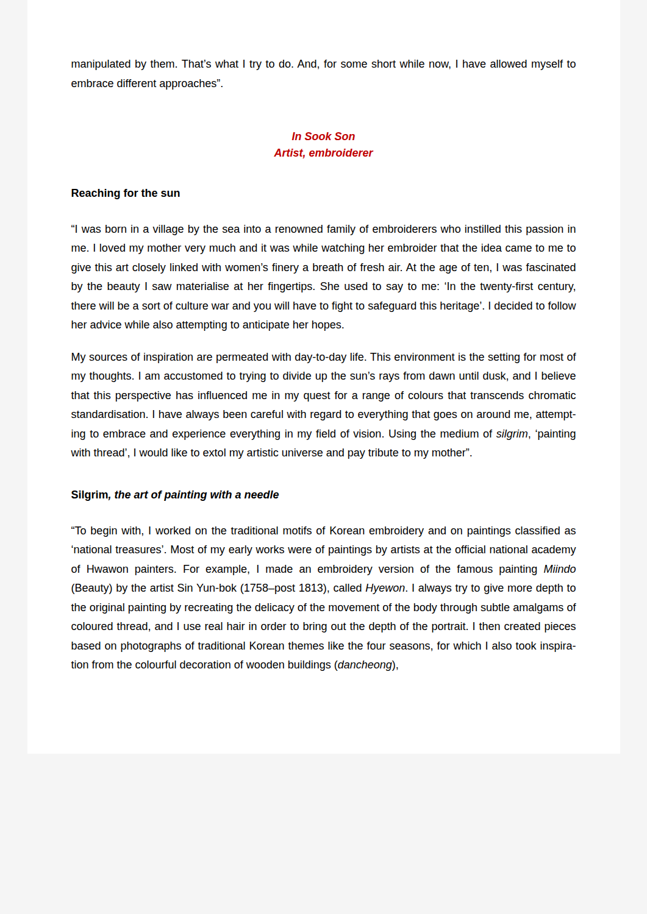manipulated by them. That’s what I try to do. And, for some short while now, I have allowed myself to embrace different approaches”.
In Sook Son Artist, embroiderer
Reaching for the sun
“I was born in a village by the sea into a renowned family of embroiderers who instilled this passion in me. I loved my mother very much and it was while watching her embroider that the idea came to me to give this art closely linked with women’s finery a breath of fresh air. At the age of ten, I was fascinated by the beauty I saw materialise at her fingertips. She used to say to me: ‘In the twenty-first century, there will be a sort of culture war and you will have to fight to safeguard this heritage’. I decided to follow her advice while also attempting to anticipate her hopes.
My sources of inspiration are permeated with day-to-day life. This environment is the setting for most of my thoughts. I am accustomed to trying to divide up the sun’s rays from dawn until dusk, and I believe that this perspective has influenced me in my quest for a range of colours that transcends chromatic standardisation. I have always been careful with regard to everything that goes on around me, attempting to embrace and experience everything in my field of vision. Using the medium of silgrim, ‘painting with thread’, I would like to extol my artistic universe and pay tribute to my mother”.
Silgrim, the art of painting with a needle
“To begin with, I worked on the traditional motifs of Korean embroidery and on paintings classified as ‘national treasures’. Most of my early works were of paintings by artists at the official national academy of Hwawon painters. For example, I made an embroidery version of the famous painting Miindo (Beauty) by the artist Sin Yun-bok (1758–post 1813), called Hyewon. I always try to give more depth to the original painting by recreating the delicacy of the movement of the body through subtle amalgams of coloured thread, and I use real hair in order to bring out the depth of the portrait. I then created pieces based on photographs of traditional Korean themes like the four seasons, for which I also took inspiration from the colourful decoration of wooden buildings (dancheong),